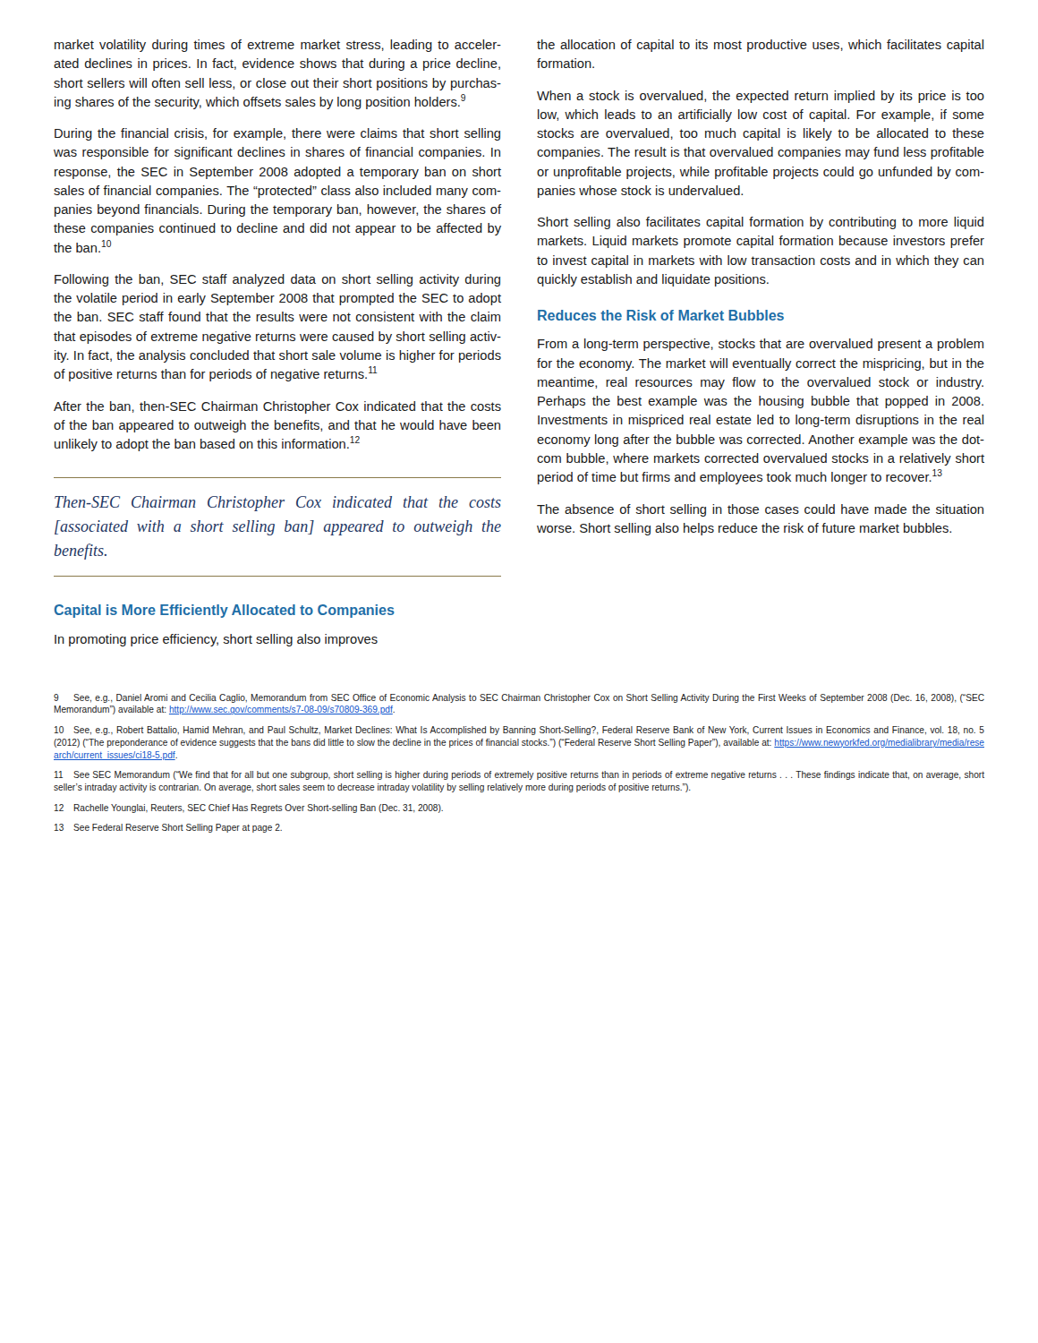market volatility during times of extreme market stress, leading to accelerated declines in prices. In fact, evidence shows that during a price decline, short sellers will often sell less, or close out their short positions by purchasing shares of the security, which offsets sales by long position holders.9
During the financial crisis, for example, there were claims that short selling was responsible for significant declines in shares of financial companies. In response, the SEC in September 2008 adopted a temporary ban on short sales of financial companies. The “protected” class also included many companies beyond financials. During the temporary ban, however, the shares of these companies continued to decline and did not appear to be affected by the ban.10
Following the ban, SEC staff analyzed data on short selling activity during the volatile period in early September 2008 that prompted the SEC to adopt the ban. SEC staff found that the results were not consistent with the claim that episodes of extreme negative returns were caused by short selling activity. In fact, the analysis concluded that short sale volume is higher for periods of positive returns than for periods of negative returns.11
After the ban, then-SEC Chairman Christopher Cox indicated that the costs of the ban appeared to outweigh the benefits, and that he would have been unlikely to adopt the ban based on this information.12
Then-SEC Chairman Christopher Cox indicated that the costs [associated with a short selling ban] appeared to outweigh the benefits.
Capital is More Efficiently Allocated to Companies
In promoting price efficiency, short selling also improves
the allocation of capital to its most productive uses, which facilitates capital formation.
When a stock is overvalued, the expected return implied by its price is too low, which leads to an artificially low cost of capital. For example, if some stocks are overvalued, too much capital is likely to be allocated to these companies. The result is that overvalued companies may fund less profitable or unprofitable projects, while profitable projects could go unfunded by companies whose stock is undervalued.
Short selling also facilitates capital formation by contributing to more liquid markets. Liquid markets promote capital formation because investors prefer to invest capital in markets with low transaction costs and in which they can quickly establish and liquidate positions.
Reduces the Risk of Market Bubbles
From a long-term perspective, stocks that are overvalued present a problem for the economy. The market will eventually correct the mispricing, but in the meantime, real resources may flow to the overvalued stock or industry. Perhaps the best example was the housing bubble that popped in 2008. Investments in mispriced real estate led to long-term disruptions in the real economy long after the bubble was corrected. Another example was the dot-com bubble, where markets corrected overvalued stocks in a relatively short period of time but firms and employees took much longer to recover.13
The absence of short selling in those cases could have made the situation worse. Short selling also helps reduce the risk of future market bubbles.
9 See, e.g., Daniel Aromi and Cecilia Caglio, Memorandum from SEC Office of Economic Analysis to SEC Chairman Christopher Cox on Short Selling Activity During the First Weeks of September 2008 (Dec. 16, 2008), (“SEC Memorandum”) available at: http://www.sec.gov/comments/s7-08-09/s70809-369.pdf.
10 See, e.g., Robert Battalio, Hamid Mehran, and Paul Schultz, Market Declines: What Is Accomplished by Banning Short-Selling?, Federal Reserve Bank of New York, Current Issues in Economics and Finance, vol. 18, no. 5 (2012) (“The preponderance of evidence suggests that the bans did little to slow the decline in the prices of financial stocks.”) (“Federal Reserve Short Selling Paper”), available at: https://www.newyorkfed.org/medialibrary/media/research/current_issues/ci18-5.pdf.
11 See SEC Memorandum (“We find that for all but one subgroup, short selling is higher during periods of extremely positive returns than in periods of extreme negative returns . . . These findings indicate that, on average, short seller’s intraday activity is contrarian. On average, short sales seem to decrease intraday volatility by selling relatively more during periods of positive returns.”).
12 Rachelle Younglai, Reuters, SEC Chief Has Regrets Over Short-selling Ban (Dec. 31, 2008).
13 See Federal Reserve Short Selling Paper at page 2.